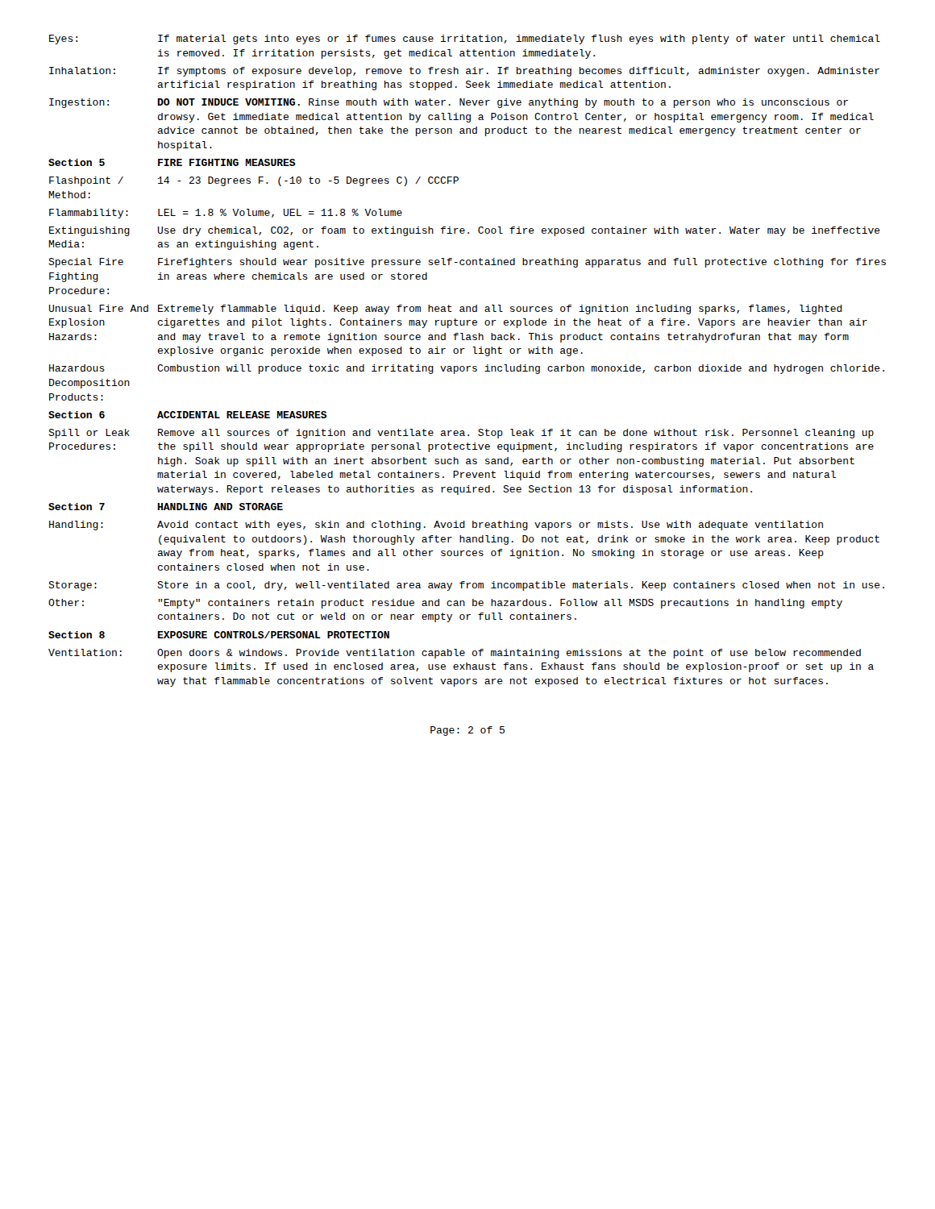| Eyes: | If material gets into eyes or if fumes cause irritation, immediately flush eyes with plenty of water until chemical is removed. If irritation persists, get medical attention immediately. |
| Inhalation: | If symptoms of exposure develop, remove to fresh air. If breathing becomes difficult, administer oxygen. Administer artificial respiration if breathing has stopped. Seek immediate medical attention. |
| Ingestion: | DO NOT INDUCE VOMITING. Rinse mouth with water. Never give anything by mouth to a person who is unconscious or drowsy. Get immediate medical attention by calling a Poison Control Center, or hospital emergency room. If medical advice cannot be obtained, then take the person and product to the nearest medical emergency treatment center or hospital. |
| Section 5 | FIRE FIGHTING MEASURES |
| Flashpoint / Method: | 14 - 23 Degrees F. (-10 to -5 Degrees C) / CCCFP |
| Flammability: | LEL = 1.8 % Volume, UEL = 11.8 % Volume |
| Extinguishing Media: | Use dry chemical, CO2, or foam to extinguish fire. Cool fire exposed container with water. Water may be ineffective as an extinguishing agent. |
| Special Fire Fighting Procedure: | Firefighters should wear positive pressure self-contained breathing apparatus and full protective clothing for fires in areas where chemicals are used or stored |
| Unusual Fire And Explosion Hazards: | Extremely flammable liquid. Keep away from heat and all sources of ignition including sparks, flames, lighted cigarettes and pilot lights. Containers may rupture or explode in the heat of a fire. Vapors are heavier than air and may travel to a remote ignition source and flash back. This product contains tetrahydrofuran that may form explosive organic peroxide when exposed to air or light or with age. |
| Hazardous Decomposition Products: | Combustion will produce toxic and irritating vapors including carbon monoxide, carbon dioxide and hydrogen chloride. |
| Section 6 | ACCIDENTAL RELEASE MEASURES |
| Spill or Leak Procedures: | Remove all sources of ignition and ventilate area. Stop leak if it can be done without risk. Personnel cleaning up the spill should wear appropriate personal protective equipment, including respirators if vapor concentrations are high. Soak up spill with an inert absorbent such as sand, earth or other non-combusting material. Put absorbent material in covered, labeled metal containers. Prevent liquid from entering watercourses, sewers and natural waterways. Report releases to authorities as required. See Section 13 for disposal information. |
| Section 7 | HANDLING AND STORAGE |
| Handling: | Avoid contact with eyes, skin and clothing. Avoid breathing vapors or mists. Use with adequate ventilation (equivalent to outdoors). Wash thoroughly after handling. Do not eat, drink or smoke in the work area. Keep product away from heat, sparks, flames and all other sources of ignition. No smoking in storage or use areas. Keep containers closed when not in use. |
| Storage: | Store in a cool, dry, well-ventilated area away from incompatible materials. Keep containers closed when not in use. |
| Other: | "Empty" containers retain product residue and can be hazardous. Follow all MSDS precautions in handling empty containers. Do not cut or weld on or near empty or full containers. |
| Section 8 | EXPOSURE CONTROLS/PERSONAL PROTECTION |
| Ventilation: | Open doors & windows. Provide ventilation capable of maintaining emissions at the point of use below recommended exposure limits. If used in enclosed area, use exhaust fans. Exhaust fans should be explosion-proof or set up in a way that flammable concentrations of solvent vapors are not exposed to electrical fixtures or hot surfaces. |
Page: 2 of 5